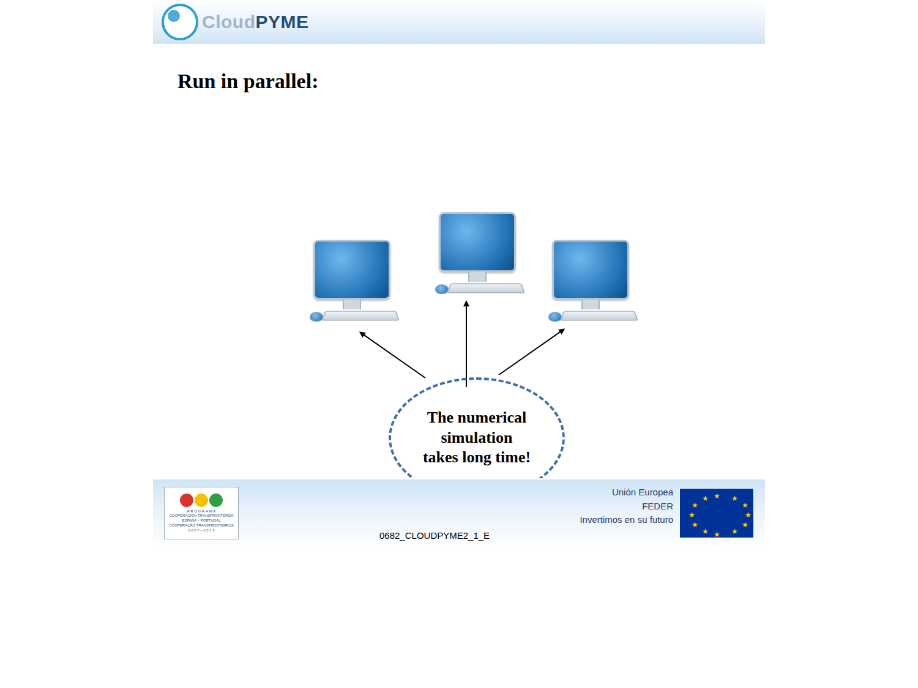CloudPYME
Run in parallel:
The numerical simulation
takes long time!
P R O G R A M A
COOPERACIÓN TRANSFRONTERIZA
ESPAÑA – PORTUGAL
COOPERAÇÃO TRANSFRONTEIRIÇA
2 0 0 7 – 2 0 1 3
0682_CLOUDPYME2_1_E
Unión Europea
FEDER
Invertimos en su futuro
★ ★ ★ ★ ★ ★ ★ ★ ★ ★ ★ ★